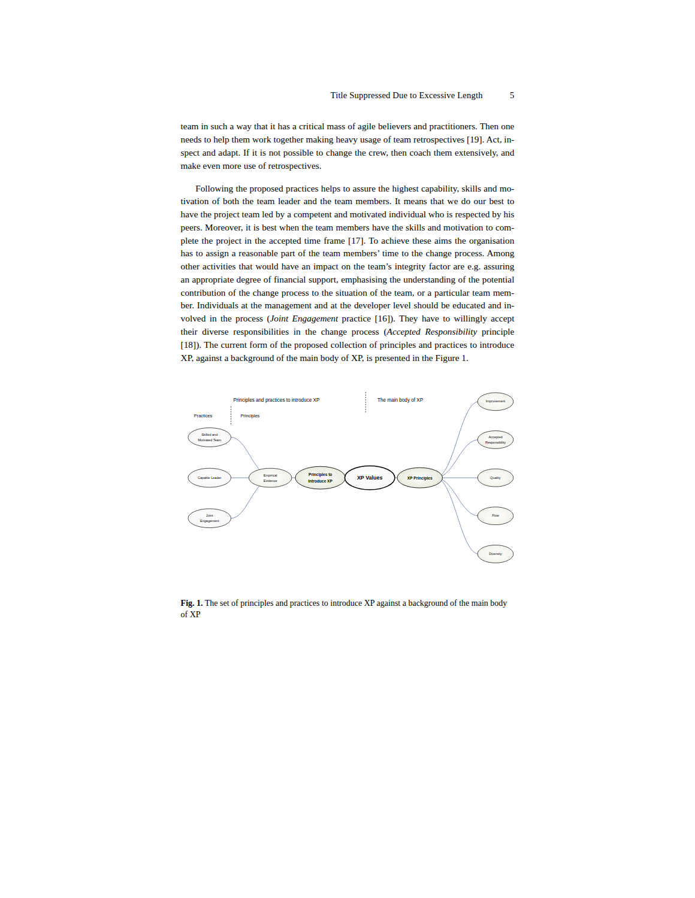Title Suppressed Due to Excessive Length 5
team in such a way that it has a critical mass of agile believers and practitioners. Then one needs to help them work together making heavy usage of team retrospectives [19]. Act, inspect and adapt. If it is not possible to change the crew, then coach them extensively, and make even more use of retrospectives.
Following the proposed practices helps to assure the highest capability, skills and motivation of both the team leader and the team members. It means that we do our best to have the project team led by a competent and motivated individual who is respected by his peers. Moreover, it is best when the team members have the skills and motivation to complete the project in the accepted time frame [17]. To achieve these aims the organisation has to assign a reasonable part of the team members’ time to the change process. Among other activities that would have an impact on the team’s integrity factor are e.g. assuring an appropriate degree of financial support, emphasising the understanding of the potential contribution of the change process to the situation of the team, or a particular team member. Individuals at the management and at the developer level should be educated and involved in the process (Joint Engagement practice [16]). They have to willingly accept their diverse responsibilities in the change process (Accepted Responsibility principle [18]). The current form of the proposed collection of principles and practices to introduce XP, against a background of the main body of XP, is presented in the Figure 1.
Principles and practices to introduce XP The main body of XP Practices Principles Skilled and Motivated Team Capable Leader Joint Engagement Empirical Evidence Principles to Introduce XP XP Values XP Principles Improvement Accepted Responsibility Quality Flow Diversity
Fig. 1. The set of principles and practices to introduce XP against a background of the main body of XP